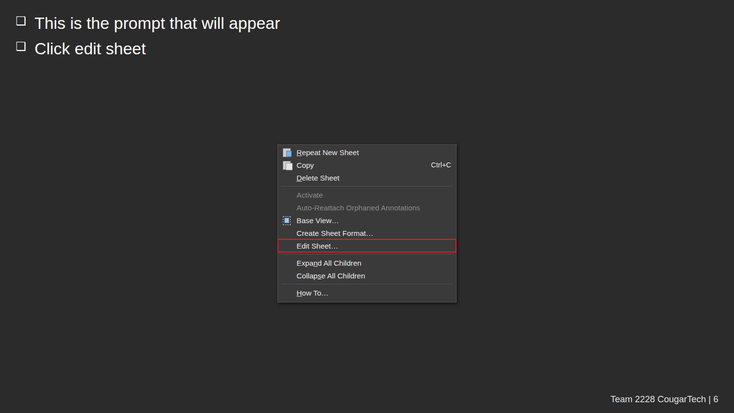This is the prompt that will appear
Click edit sheet
Repeat New Sheet
Copy Ctrl+C
Delete Sheet
Activate
Auto-Reattach Orphaned Annotations
Base View…
Create Sheet Format…
Edit Sheet…
Expand All Children
Collapse All Children
How To…
Team 2228 CougarTech | 6